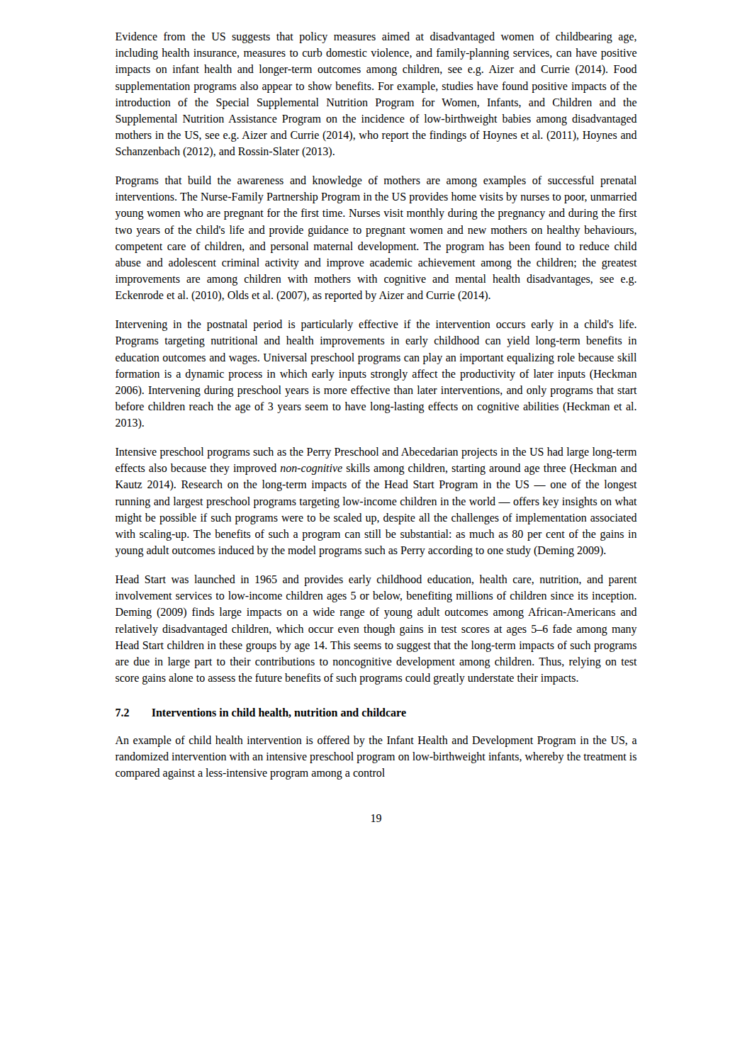Evidence from the US suggests that policy measures aimed at disadvantaged women of childbearing age, including health insurance, measures to curb domestic violence, and family-planning services, can have positive impacts on infant health and longer-term outcomes among children, see e.g. Aizer and Currie (2014). Food supplementation programs also appear to show benefits. For example, studies have found positive impacts of the introduction of the Special Supplemental Nutrition Program for Women, Infants, and Children and the Supplemental Nutrition Assistance Program on the incidence of low-birthweight babies among disadvantaged mothers in the US, see e.g. Aizer and Currie (2014), who report the findings of Hoynes et al. (2011), Hoynes and Schanzenbach (2012), and Rossin-Slater (2013).
Programs that build the awareness and knowledge of mothers are among examples of successful prenatal interventions. The Nurse-Family Partnership Program in the US provides home visits by nurses to poor, unmarried young women who are pregnant for the first time. Nurses visit monthly during the pregnancy and during the first two years of the child's life and provide guidance to pregnant women and new mothers on healthy behaviours, competent care of children, and personal maternal development. The program has been found to reduce child abuse and adolescent criminal activity and improve academic achievement among the children; the greatest improvements are among children with mothers with cognitive and mental health disadvantages, see e.g. Eckenrode et al. (2010), Olds et al. (2007), as reported by Aizer and Currie (2014).
Intervening in the postnatal period is particularly effective if the intervention occurs early in a child's life. Programs targeting nutritional and health improvements in early childhood can yield long-term benefits in education outcomes and wages. Universal preschool programs can play an important equalizing role because skill formation is a dynamic process in which early inputs strongly affect the productivity of later inputs (Heckman 2006). Intervening during preschool years is more effective than later interventions, and only programs that start before children reach the age of 3 years seem to have long-lasting effects on cognitive abilities (Heckman et al. 2013).
Intensive preschool programs such as the Perry Preschool and Abecedarian projects in the US had large long-term effects also because they improved non-cognitive skills among children, starting around age three (Heckman and Kautz 2014). Research on the long-term impacts of the Head Start Program in the US — one of the longest running and largest preschool programs targeting low-income children in the world — offers key insights on what might be possible if such programs were to be scaled up, despite all the challenges of implementation associated with scaling-up. The benefits of such a program can still be substantial: as much as 80 per cent of the gains in young adult outcomes induced by the model programs such as Perry according to one study (Deming 2009).
Head Start was launched in 1965 and provides early childhood education, health care, nutrition, and parent involvement services to low-income children ages 5 or below, benefiting millions of children since its inception. Deming (2009) finds large impacts on a wide range of young adult outcomes among African-Americans and relatively disadvantaged children, which occur even though gains in test scores at ages 5–6 fade among many Head Start children in these groups by age 14. This seems to suggest that the long-term impacts of such programs are due in large part to their contributions to noncognitive development among children. Thus, relying on test score gains alone to assess the future benefits of such programs could greatly understate their impacts.
7.2 Interventions in child health, nutrition and childcare
An example of child health intervention is offered by the Infant Health and Development Program in the US, a randomized intervention with an intensive preschool program on low-birthweight infants, whereby the treatment is compared against a less-intensive program among a control
19